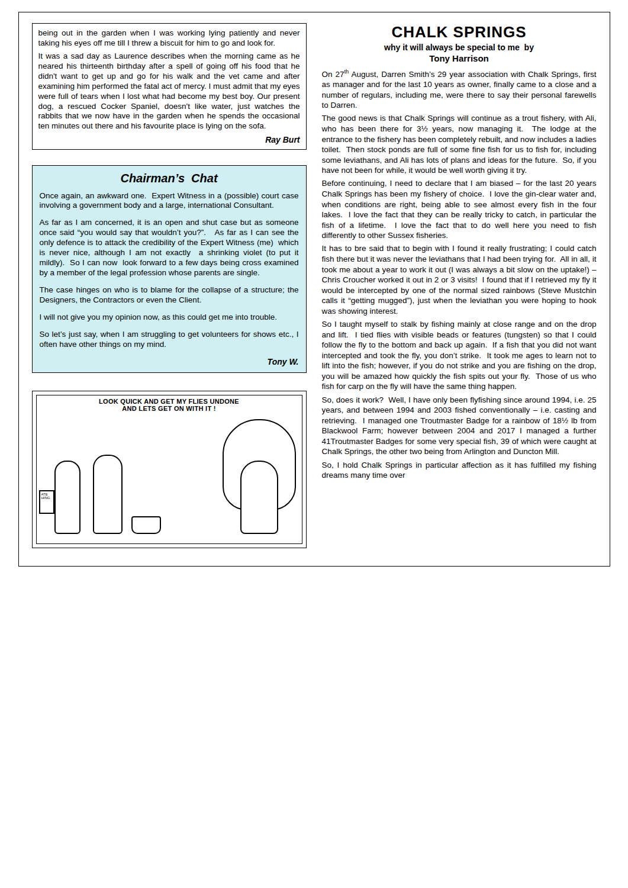being out in the garden when I was working lying patiently and never taking his eyes off me till I threw a biscuit for him to go and look for.
It was a sad day as Laurence describes when the morning came as he neared his thirteenth birthday after a spell of going off his food that he didn't want to get up and go for his walk and the vet came and after examining him performed the fatal act of mercy. I must admit that my eyes were full of tears when I lost what had become my best boy. Our present dog, a rescued Cocker Spaniel, doesn't like water, just watches the rabbits that we now have in the garden when he spends the occasional ten minutes out there and his favourite place is lying on the sofa.
Ray Burt
Chairman’s Chat
Once again, an awkward one. Expert Witness in a (possible) court case involving a government body and a large, international Consultant.
As far as I am concerned, it is an open and shut case but as someone once said “you would say that wouldn’t you?”. As far as I can see the only defence is to attack the credibility of the Expert Witness (me) which is never nice, although I am not exactly a shrinking violet (to put it mildly). So I can now look forward to a few days being cross examined by a member of the legal profession whose parents are single.
The case hinges on who is to blame for the collapse of a structure; the Designers, the Contractors or even the Client.
I will not give you my opinion now, as this could get me into trouble.
So let’s just say, when I am struggling to get volunteers for shows etc., I often have other things on my mind.
Tony W.
LOOK QUICK AND GET MY FLIES UNDONE
AND LETS GET ON WITH IT !
ATE
HING
CHALK SPRINGS
why it will always be special to me by
Tony Harrison
On 27th August, Darren Smith’s 29 year association with Chalk Springs, first as manager and for the last 10 years as owner, finally came to a close and a number of regulars, including me, were there to say their personal farewells to Darren.
The good news is that Chalk Springs will continue as a trout fishery, with Ali, who has been there for 3½ years, now managing it. The lodge at the entrance to the fishery has been completely rebuilt, and now includes a ladies toilet. Then stock ponds are full of some fine fish for us to fish for, including some leviathans, and Ali has lots of plans and ideas for the future. So, if you have not been for while, it would be well worth giving it try.
Before continuing, I need to declare that I am biased – for the last 20 years Chalk Springs has been my fishery of choice. I love the gin-clear water and, when conditions are right, being able to see almost every fish in the four lakes. I love the fact that they can be really tricky to catch, in particular the fish of a lifetime. I love the fact that to do well here you need to fish differently to other Sussex fisheries.
It has to bre said that to begin with I found it really frustrating; I could catch fish there but it was never the leviathans that I had been trying for. All in all, it took me about a year to work it out (I was always a bit slow on the uptake!) – Chris Croucher worked it out in 2 or 3 visits! I found that if I retrieved my fly it would be intercepted by one of the normal sized rainbows (Steve Mustchin calls it “getting mugged”), just when the leviathan you were hoping to hook was showing interest.
So I taught myself to stalk by fishing mainly at close range and on the drop and lift. I tied flies with visible beads or features (tungsten) so that I could follow the fly to the bottom and back up again. If a fish that you did not want intercepted and took the fly, you don’t strike. It took me ages to learn not to lift into the fish; however, if you do not strike and you are fishing on the drop, you will be amazed how quickly the fish spits out your fly. Those of us who fish for carp on the fly will have the same thing happen.
So, does it work? Well, I have only been flyfishing since around 1994, i.e. 25 years, and between 1994 and 2003 fished conventionally – i.e. casting and retrieving. I managed one Troutmaster Badge for a rainbow of 18½ lb from Blackwool Farm; however between 2004 and 2017 I managed a further 41Troutmaster Badges for some very special fish, 39 of which were caught at Chalk Springs, the other two being from Arlington and Duncton Mill.
So, I hold Chalk Springs in particular affection as it has fulfilled my fishing dreams many time over